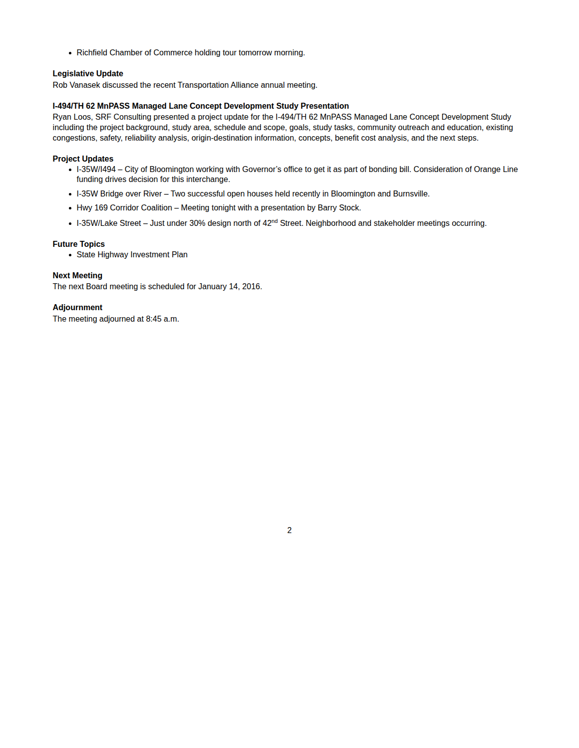Richfield Chamber of Commerce holding tour tomorrow morning.
Legislative Update
Rob Vanasek discussed the recent Transportation Alliance annual meeting.
I-494/TH 62 MnPASS Managed Lane Concept Development Study Presentation
Ryan Loos, SRF Consulting presented a project update for the I-494/TH 62 MnPASS Managed Lane Concept Development Study including the project background, study area, schedule and scope, goals, study tasks, community outreach and education, existing congestions, safety, reliability analysis, origin-destination information, concepts, benefit cost analysis, and the next steps.
Project Updates
I-35W/I494 – City of Bloomington working with Governor’s office to get it as part of bonding bill. Consideration of Orange Line funding drives decision for this interchange.
I-35W Bridge over River – Two successful open houses held recently in Bloomington and Burnsville.
Hwy 169 Corridor Coalition – Meeting tonight with a presentation by Barry Stock.
I-35W/Lake Street – Just under 30% design north of 42nd Street. Neighborhood and stakeholder meetings occurring.
Future Topics
State Highway Investment Plan
Next Meeting
The next Board meeting is scheduled for January 14, 2016.
Adjournment
The meeting adjourned at 8:45 a.m.
2